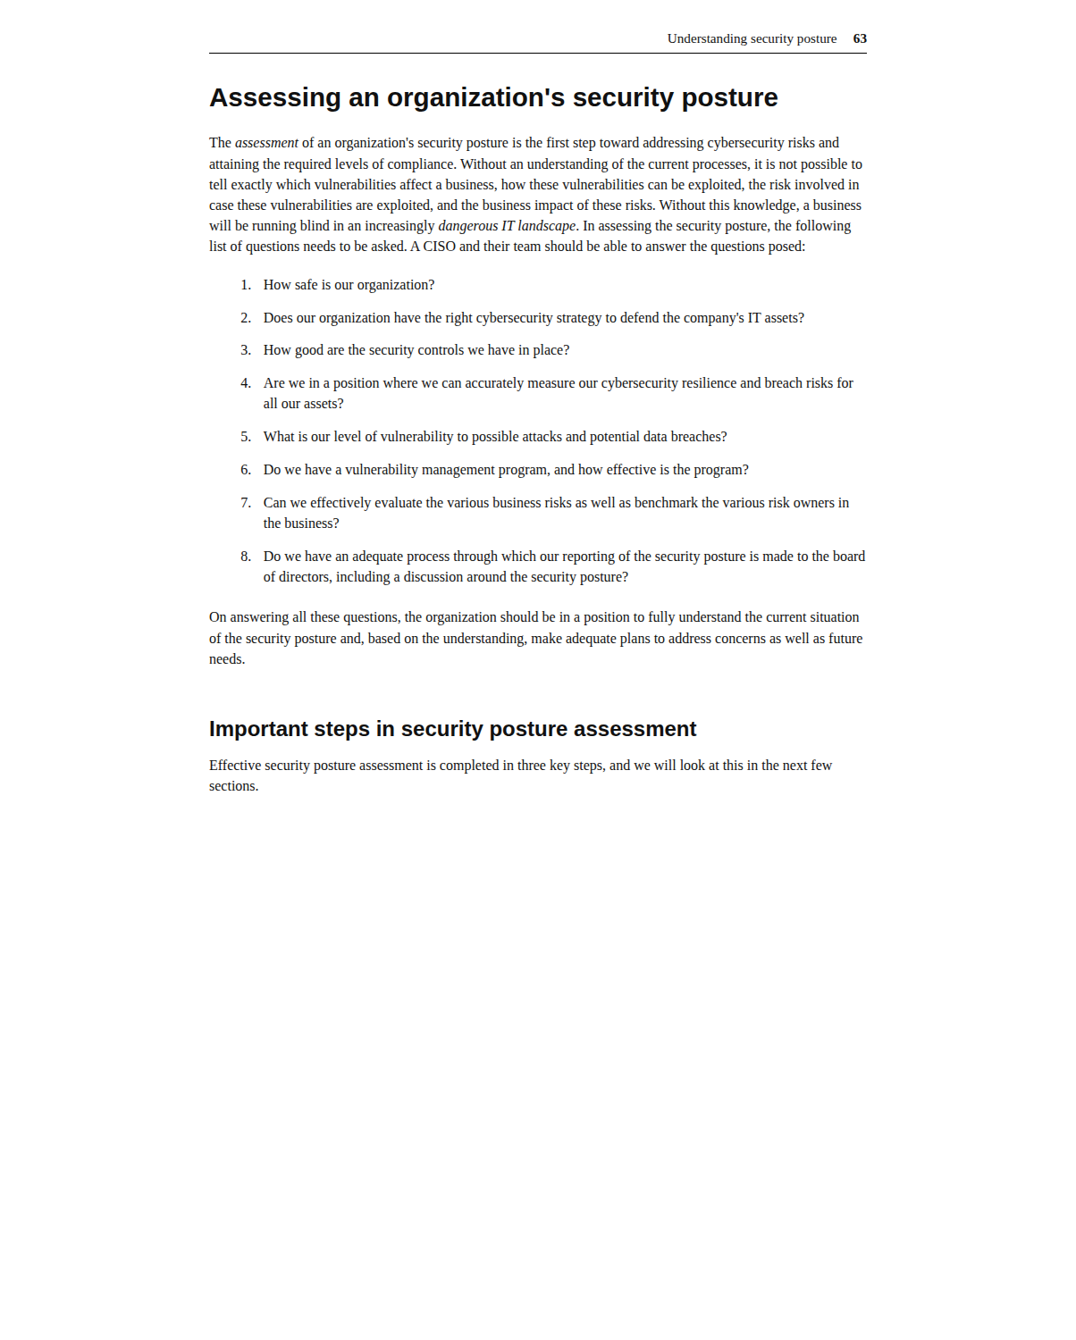Understanding security posture 63
Assessing an organization's security posture
The assessment of an organization's security posture is the first step toward addressing cybersecurity risks and attaining the required levels of compliance. Without an understanding of the current processes, it is not possible to tell exactly which vulnerabilities affect a business, how these vulnerabilities can be exploited, the risk involved in case these vulnerabilities are exploited, and the business impact of these risks. Without this knowledge, a business will be running blind in an increasingly dangerous IT landscape. In assessing the security posture, the following list of questions needs to be asked. A CISO and their team should be able to answer the questions posed:
How safe is our organization?
Does our organization have the right cybersecurity strategy to defend the company's IT assets?
How good are the security controls we have in place?
Are we in a position where we can accurately measure our cybersecurity resilience and breach risks for all our assets?
What is our level of vulnerability to possible attacks and potential data breaches?
Do we have a vulnerability management program, and how effective is the program?
Can we effectively evaluate the various business risks as well as benchmark the various risk owners in the business?
Do we have an adequate process through which our reporting of the security posture is made to the board of directors, including a discussion around the security posture?
On answering all these questions, the organization should be in a position to fully understand the current situation of the security posture and, based on the understanding, make adequate plans to address concerns as well as future needs.
Important steps in security posture assessment
Effective security posture assessment is completed in three key steps, and we will look at this in the next few sections.